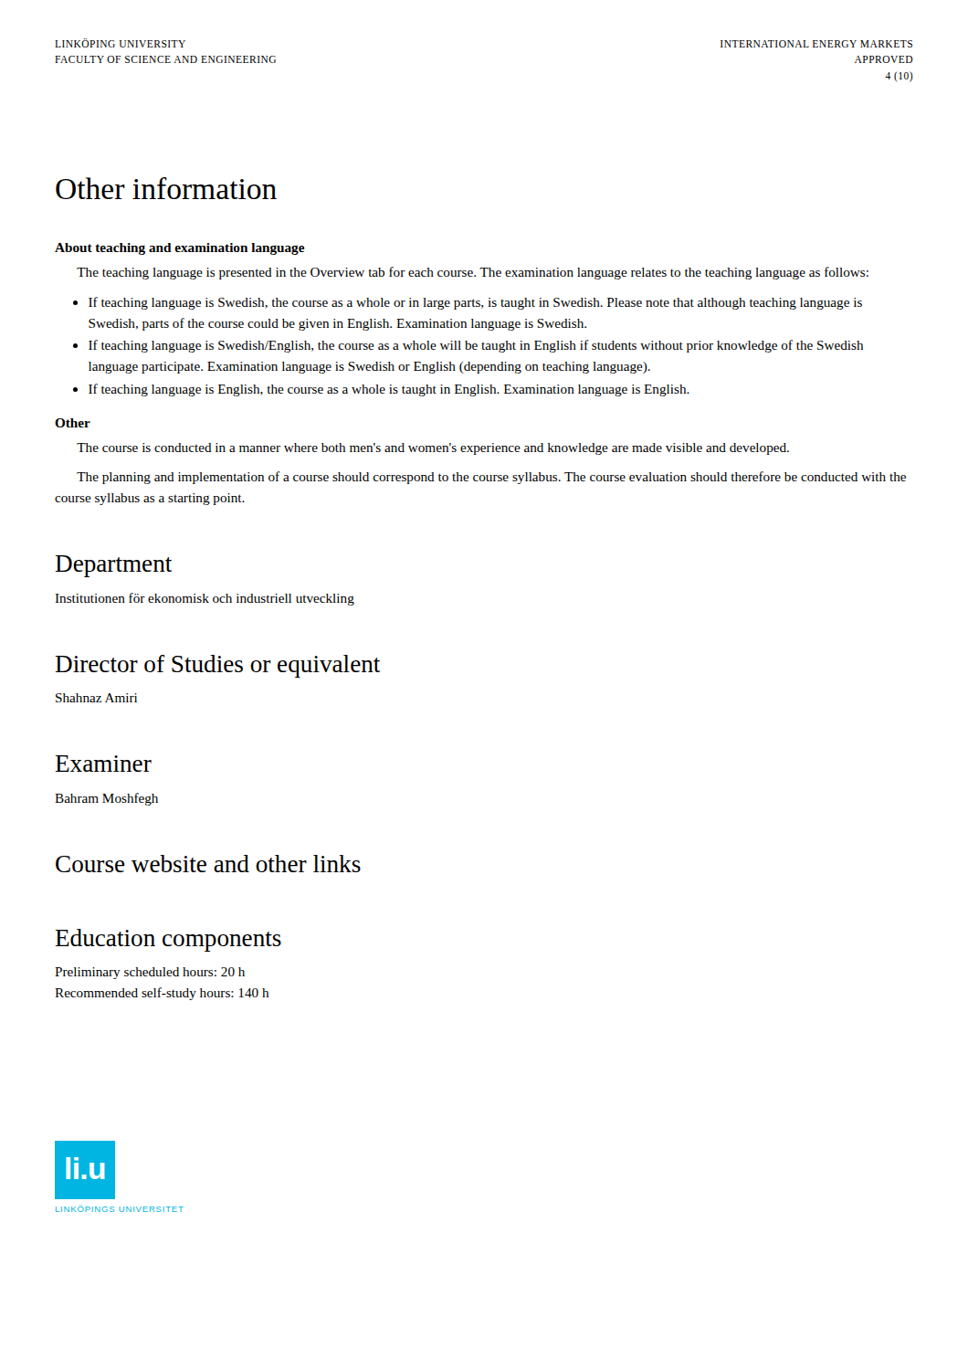LINKÖPING UNIVERSITY
FACULTY OF SCIENCE AND ENGINEERING
INTERNATIONAL ENERGY MARKETS
APPROVED
4 (10)
Other information
About teaching and examination language
The teaching language is presented in the Overview tab for each course. The examination language relates to the teaching language as follows:
If teaching language is Swedish, the course as a whole or in large parts, is taught in Swedish. Please note that although teaching language is Swedish, parts of the course could be given in English. Examination language is Swedish.
If teaching language is Swedish/English, the course as a whole will be taught in English if students without prior knowledge of the Swedish language participate. Examination language is Swedish or English (depending on teaching language).
If teaching language is English, the course as a whole is taught in English. Examination language is English.
Other
The course is conducted in a manner where both men's and women's experience and knowledge are made visible and developed.
The planning and implementation of a course should correspond to the course syllabus. The course evaluation should therefore be conducted with the course syllabus as a starting point.
Department
Institutionen för ekonomisk och industriell utveckling
Director of Studies or equivalent
Shahnaz Amiri
Examiner
Bahram Moshfegh
Course website and other links
Education components
Preliminary scheduled hours: 20 h
Recommended self-study hours: 140 h
li.u
LINKÖPINGS UNIVERSITET